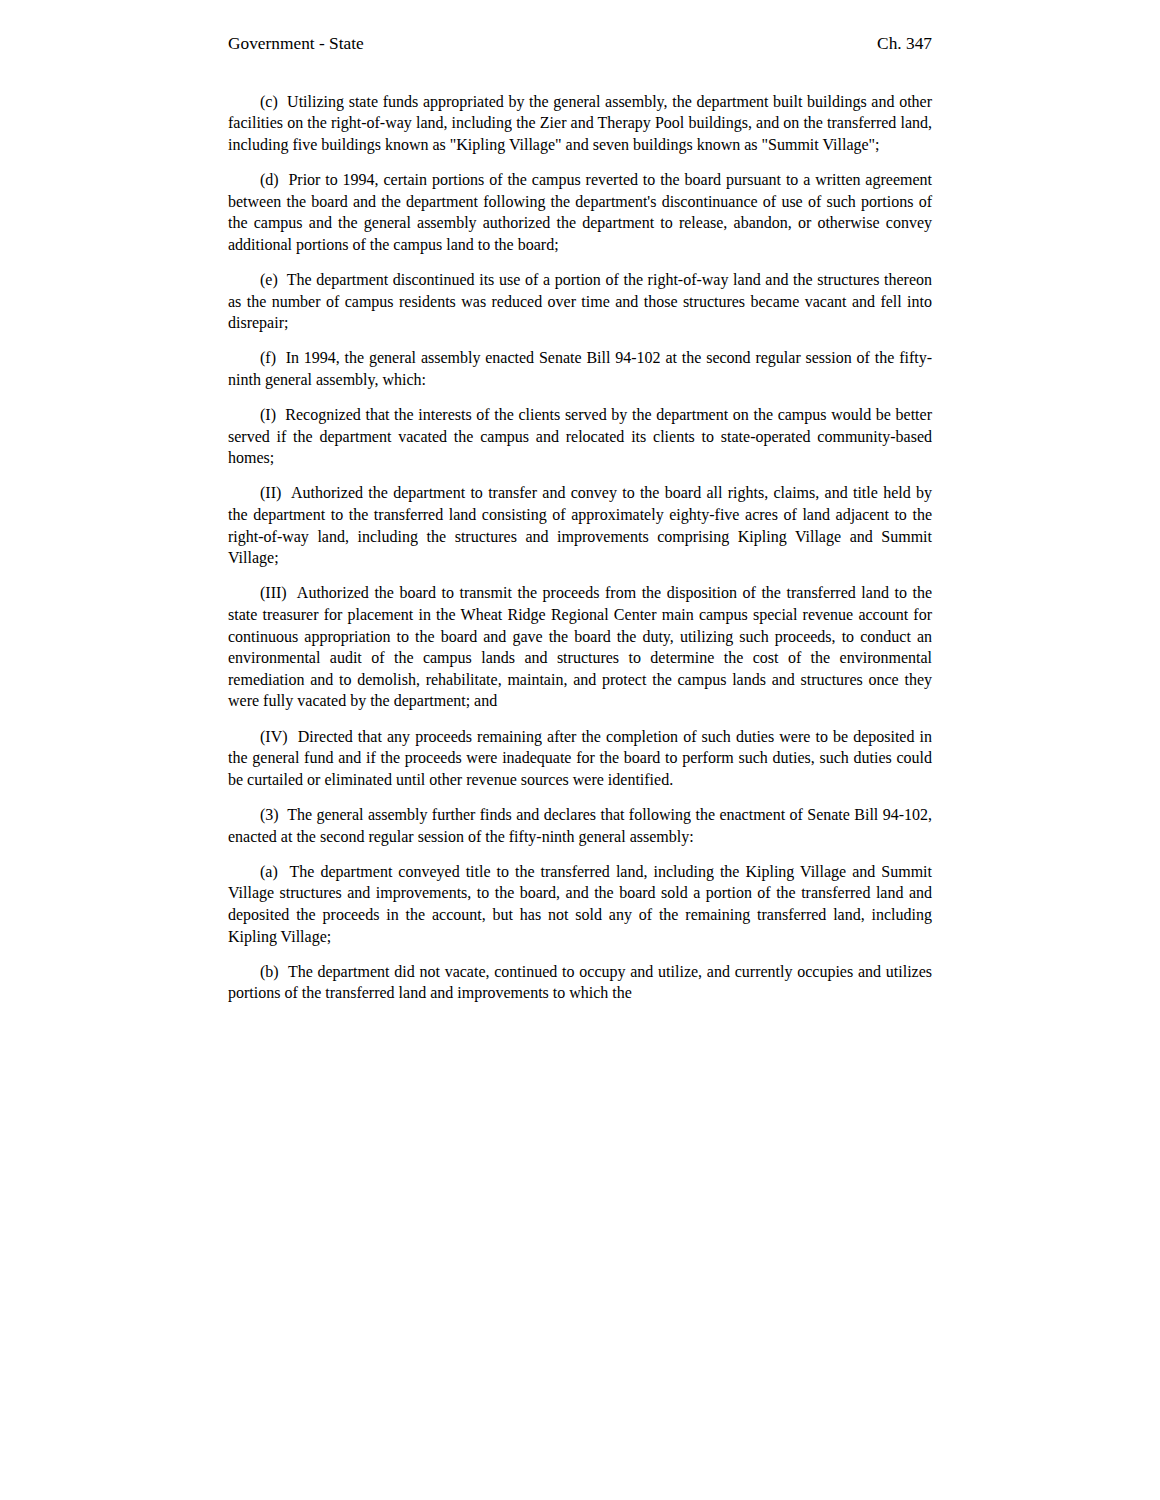Government - State Ch. 347
(c) Utilizing state funds appropriated by the general assembly, the department built buildings and other facilities on the right-of-way land, including the Zier and Therapy Pool buildings, and on the transferred land, including five buildings known as "Kipling Village" and seven buildings known as "Summit Village";
(d) Prior to 1994, certain portions of the campus reverted to the board pursuant to a written agreement between the board and the department following the department's discontinuance of use of such portions of the campus and the general assembly authorized the department to release, abandon, or otherwise convey additional portions of the campus land to the board;
(e) The department discontinued its use of a portion of the right-of-way land and the structures thereon as the number of campus residents was reduced over time and those structures became vacant and fell into disrepair;
(f) In 1994, the general assembly enacted Senate Bill 94-102 at the second regular session of the fifty-ninth general assembly, which:
(I) Recognized that the interests of the clients served by the department on the campus would be better served if the department vacated the campus and relocated its clients to state-operated community-based homes;
(II) Authorized the department to transfer and convey to the board all rights, claims, and title held by the department to the transferred land consisting of approximately eighty-five acres of land adjacent to the right-of-way land, including the structures and improvements comprising Kipling Village and Summit Village;
(III) Authorized the board to transmit the proceeds from the disposition of the transferred land to the state treasurer for placement in the Wheat Ridge Regional Center main campus special revenue account for continuous appropriation to the board and gave the board the duty, utilizing such proceeds, to conduct an environmental audit of the campus lands and structures to determine the cost of the environmental remediation and to demolish, rehabilitate, maintain, and protect the campus lands and structures once they were fully vacated by the department; and
(IV) Directed that any proceeds remaining after the completion of such duties were to be deposited in the general fund and if the proceeds were inadequate for the board to perform such duties, such duties could be curtailed or eliminated until other revenue sources were identified.
(3) The general assembly further finds and declares that following the enactment of Senate Bill 94-102, enacted at the second regular session of the fifty-ninth general assembly:
(a) The department conveyed title to the transferred land, including the Kipling Village and Summit Village structures and improvements, to the board, and the board sold a portion of the transferred land and deposited the proceeds in the account, but has not sold any of the remaining transferred land, including Kipling Village;
(b) The department did not vacate, continued to occupy and utilize, and currently occupies and utilizes portions of the transferred land and improvements to which the